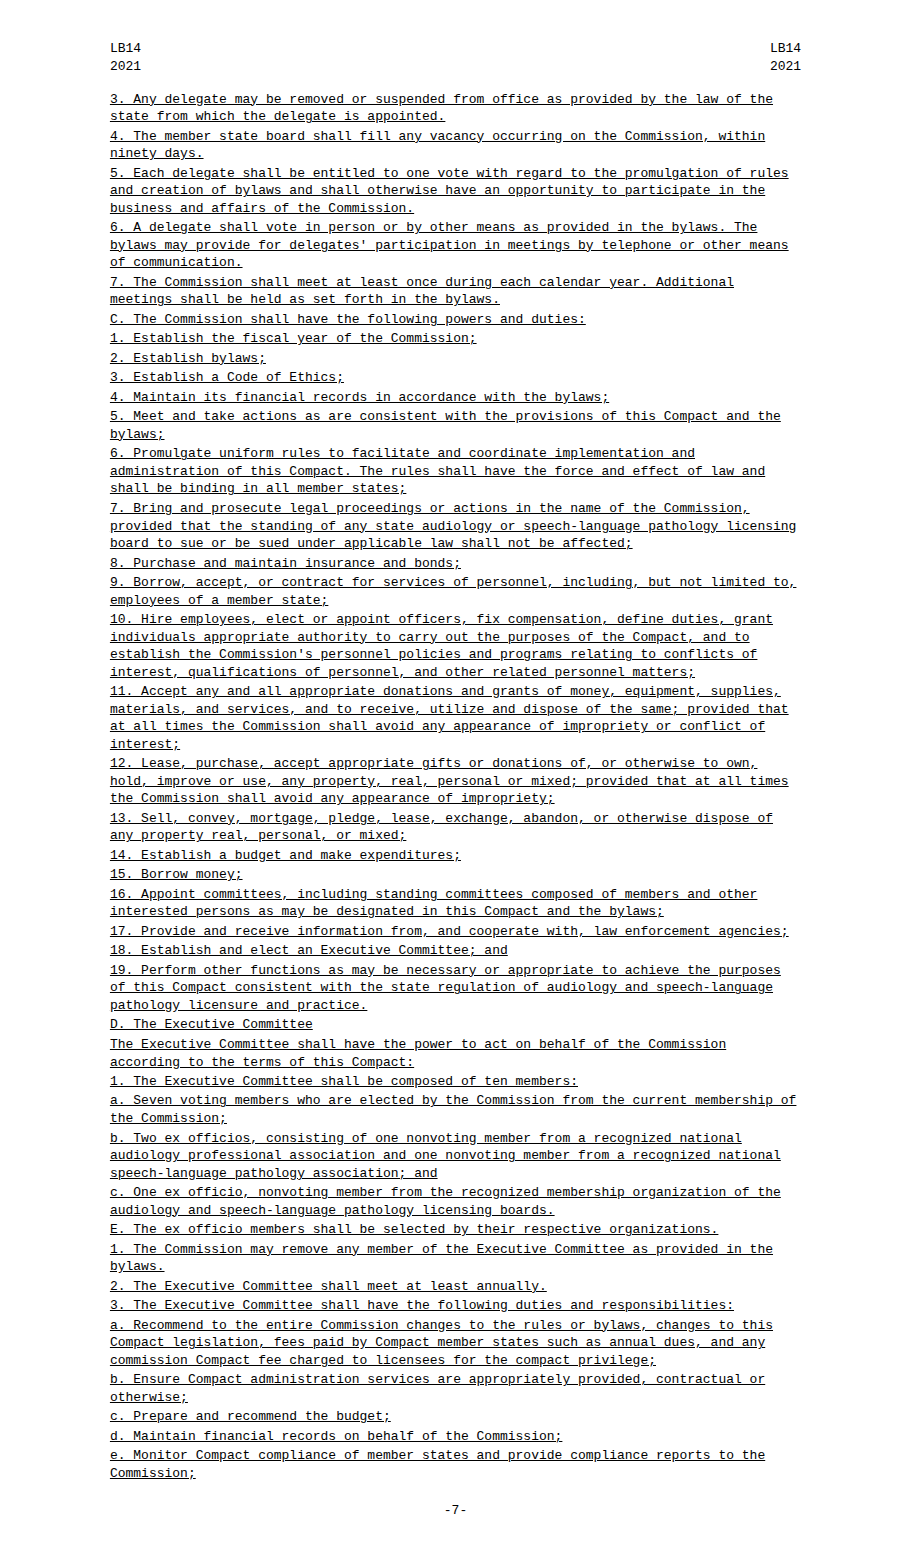LB14
2021
LB14
2021
3. Any delegate may be removed or suspended from office as provided by the law of the state from which the delegate is appointed.
4. The member state board shall fill any vacancy occurring on the Commission, within ninety days.
5. Each delegate shall be entitled to one vote with regard to the promulgation of rules and creation of bylaws and shall otherwise have an opportunity to participate in the business and affairs of the Commission.
6. A delegate shall vote in person or by other means as provided in the bylaws. The bylaws may provide for delegates' participation in meetings by telephone or other means of communication.
7. The Commission shall meet at least once during each calendar year. Additional meetings shall be held as set forth in the bylaws.
C. The Commission shall have the following powers and duties:
1. Establish the fiscal year of the Commission;
2. Establish bylaws;
3. Establish a Code of Ethics;
4. Maintain its financial records in accordance with the bylaws;
5. Meet and take actions as are consistent with the provisions of this Compact and the bylaws;
6. Promulgate uniform rules to facilitate and coordinate implementation and administration of this Compact. The rules shall have the force and effect of law and shall be binding in all member states;
7. Bring and prosecute legal proceedings or actions in the name of the Commission, provided that the standing of any state audiology or speech-language pathology licensing board to sue or be sued under applicable law shall not be affected;
8. Purchase and maintain insurance and bonds;
9. Borrow, accept, or contract for services of personnel, including, but not limited to, employees of a member state;
10. Hire employees, elect or appoint officers, fix compensation, define duties, grant individuals appropriate authority to carry out the purposes of the Compact, and to establish the Commission's personnel policies and programs relating to conflicts of interest, qualifications of personnel, and other related personnel matters;
11. Accept any and all appropriate donations and grants of money, equipment, supplies, materials, and services, and to receive, utilize and dispose of the same; provided that at all times the Commission shall avoid any appearance of impropriety or conflict of interest;
12. Lease, purchase, accept appropriate gifts or donations of, or otherwise to own, hold, improve or use, any property, real, personal or mixed; provided that at all times the Commission shall avoid any appearance of impropriety;
13. Sell, convey, mortgage, pledge, lease, exchange, abandon, or otherwise dispose of any property real, personal, or mixed;
14. Establish a budget and make expenditures;
15. Borrow money;
16. Appoint committees, including standing committees composed of members and other interested persons as may be designated in this Compact and the bylaws;
17. Provide and receive information from, and cooperate with, law enforcement agencies;
18. Establish and elect an Executive Committee; and
19. Perform other functions as may be necessary or appropriate to achieve the purposes of this Compact consistent with the state regulation of audiology and speech-language pathology licensure and practice.
D. The Executive Committee
The Executive Committee shall have the power to act on behalf of the Commission according to the terms of this Compact:
1. The Executive Committee shall be composed of ten members:
a. Seven voting members who are elected by the Commission from the current membership of the Commission;
b. Two ex officios, consisting of one nonvoting member from a recognized national audiology professional association and one nonvoting member from a recognized national speech-language pathology association; and
c. One ex officio, nonvoting member from the recognized membership organization of the audiology and speech-language pathology licensing boards.
E. The ex officio members shall be selected by their respective organizations.
1. The Commission may remove any member of the Executive Committee as provided in the bylaws.
2. The Executive Committee shall meet at least annually.
3. The Executive Committee shall have the following duties and responsibilities:
a. Recommend to the entire Commission changes to the rules or bylaws, changes to this Compact legislation, fees paid by Compact member states such as annual dues, and any commission Compact fee charged to licensees for the compact privilege;
b. Ensure Compact administration services are appropriately provided, contractual or otherwise;
c. Prepare and recommend the budget;
d. Maintain financial records on behalf of the Commission;
e. Monitor Compact compliance of member states and provide compliance reports to the Commission;
-7-